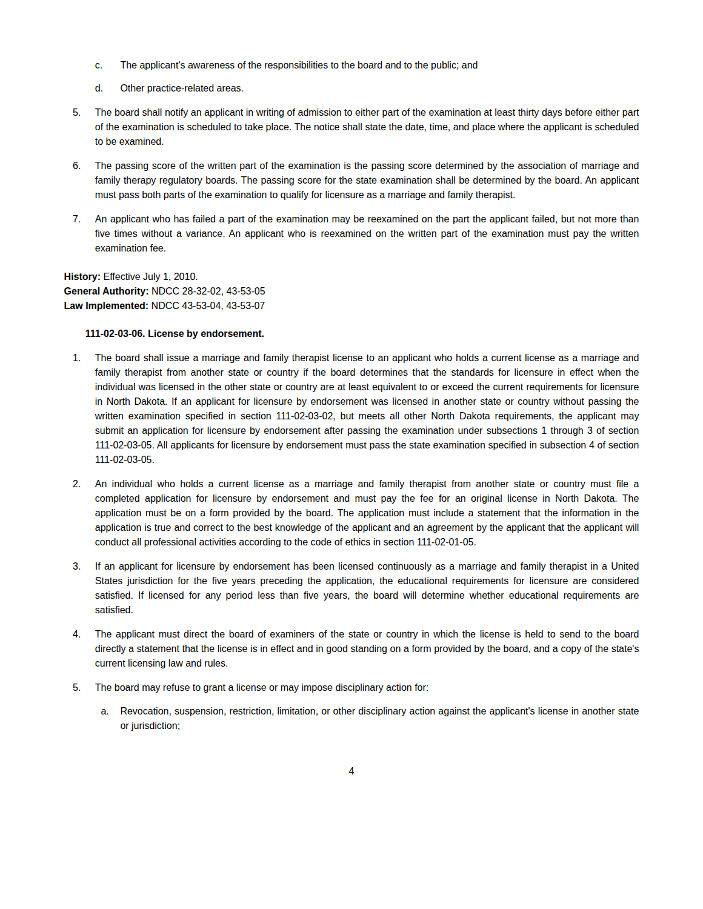c. The applicant's awareness of the responsibilities to the board and to the public; and
d. Other practice-related areas.
5. The board shall notify an applicant in writing of admission to either part of the examination at least thirty days before either part of the examination is scheduled to take place. The notice shall state the date, time, and place where the applicant is scheduled to be examined.
6. The passing score of the written part of the examination is the passing score determined by the association of marriage and family therapy regulatory boards. The passing score for the state examination shall be determined by the board. An applicant must pass both parts of the examination to qualify for licensure as a marriage and family therapist.
7. An applicant who has failed a part of the examination may be reexamined on the part the applicant failed, but not more than five times without a variance. An applicant who is reexamined on the written part of the examination must pay the written examination fee.
History: Effective July 1, 2010.
General Authority: NDCC 28-32-02, 43-53-05
Law Implemented: NDCC 43-53-04, 43-53-07
111-02-03-06. License by endorsement.
1. The board shall issue a marriage and family therapist license to an applicant who holds a current license as a marriage and family therapist from another state or country if the board determines that the standards for licensure in effect when the individual was licensed in the other state or country are at least equivalent to or exceed the current requirements for licensure in North Dakota. If an applicant for licensure by endorsement was licensed in another state or country without passing the written examination specified in section 111-02-03-02, but meets all other North Dakota requirements, the applicant may submit an application for licensure by endorsement after passing the examination under subsections 1 through 3 of section 111-02-03-05. All applicants for licensure by endorsement must pass the state examination specified in subsection 4 of section 111-02-03-05.
2. An individual who holds a current license as a marriage and family therapist from another state or country must file a completed application for licensure by endorsement and must pay the fee for an original license in North Dakota. The application must be on a form provided by the board. The application must include a statement that the information in the application is true and correct to the best knowledge of the applicant and an agreement by the applicant that the applicant will conduct all professional activities according to the code of ethics in section 111-02-01-05.
3. If an applicant for licensure by endorsement has been licensed continuously as a marriage and family therapist in a United States jurisdiction for the five years preceding the application, the educational requirements for licensure are considered satisfied. If licensed for any period less than five years, the board will determine whether educational requirements are satisfied.
4. The applicant must direct the board of examiners of the state or country in which the license is held to send to the board directly a statement that the license is in effect and in good standing on a form provided by the board, and a copy of the state's current licensing law and rules.
5. The board may refuse to grant a license or may impose disciplinary action for:
a. Revocation, suspension, restriction, limitation, or other disciplinary action against the applicant's license in another state or jurisdiction;
4